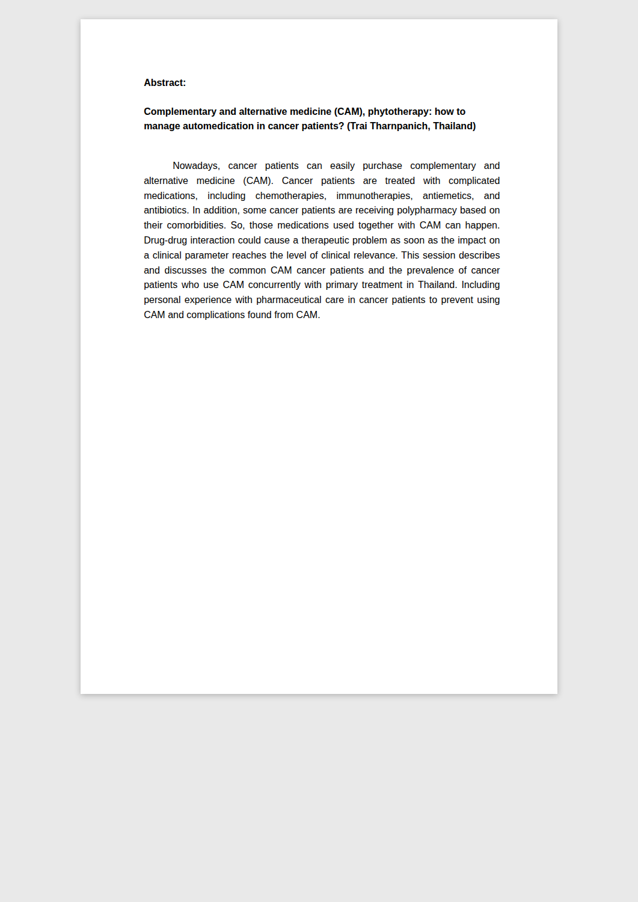Abstract:
Complementary and alternative medicine (CAM), phytotherapy: how to manage automedication in cancer patients? (Trai Tharnpanich, Thailand)
Nowadays, cancer patients can easily purchase complementary and alternative medicine (CAM). Cancer patients are treated with complicated medications, including chemotherapies, immunotherapies, antiemetics, and antibiotics. In addition, some cancer patients are receiving polypharmacy based on their comorbidities. So, those medications used together with CAM can happen. Drug-drug interaction could cause a therapeutic problem as soon as the impact on a clinical parameter reaches the level of clinical relevance. This session describes and discusses the common CAM cancer patients and the prevalence of cancer patients who use CAM concurrently with primary treatment in Thailand. Including personal experience with pharmaceutical care in cancer patients to prevent using CAM and complications found from CAM.